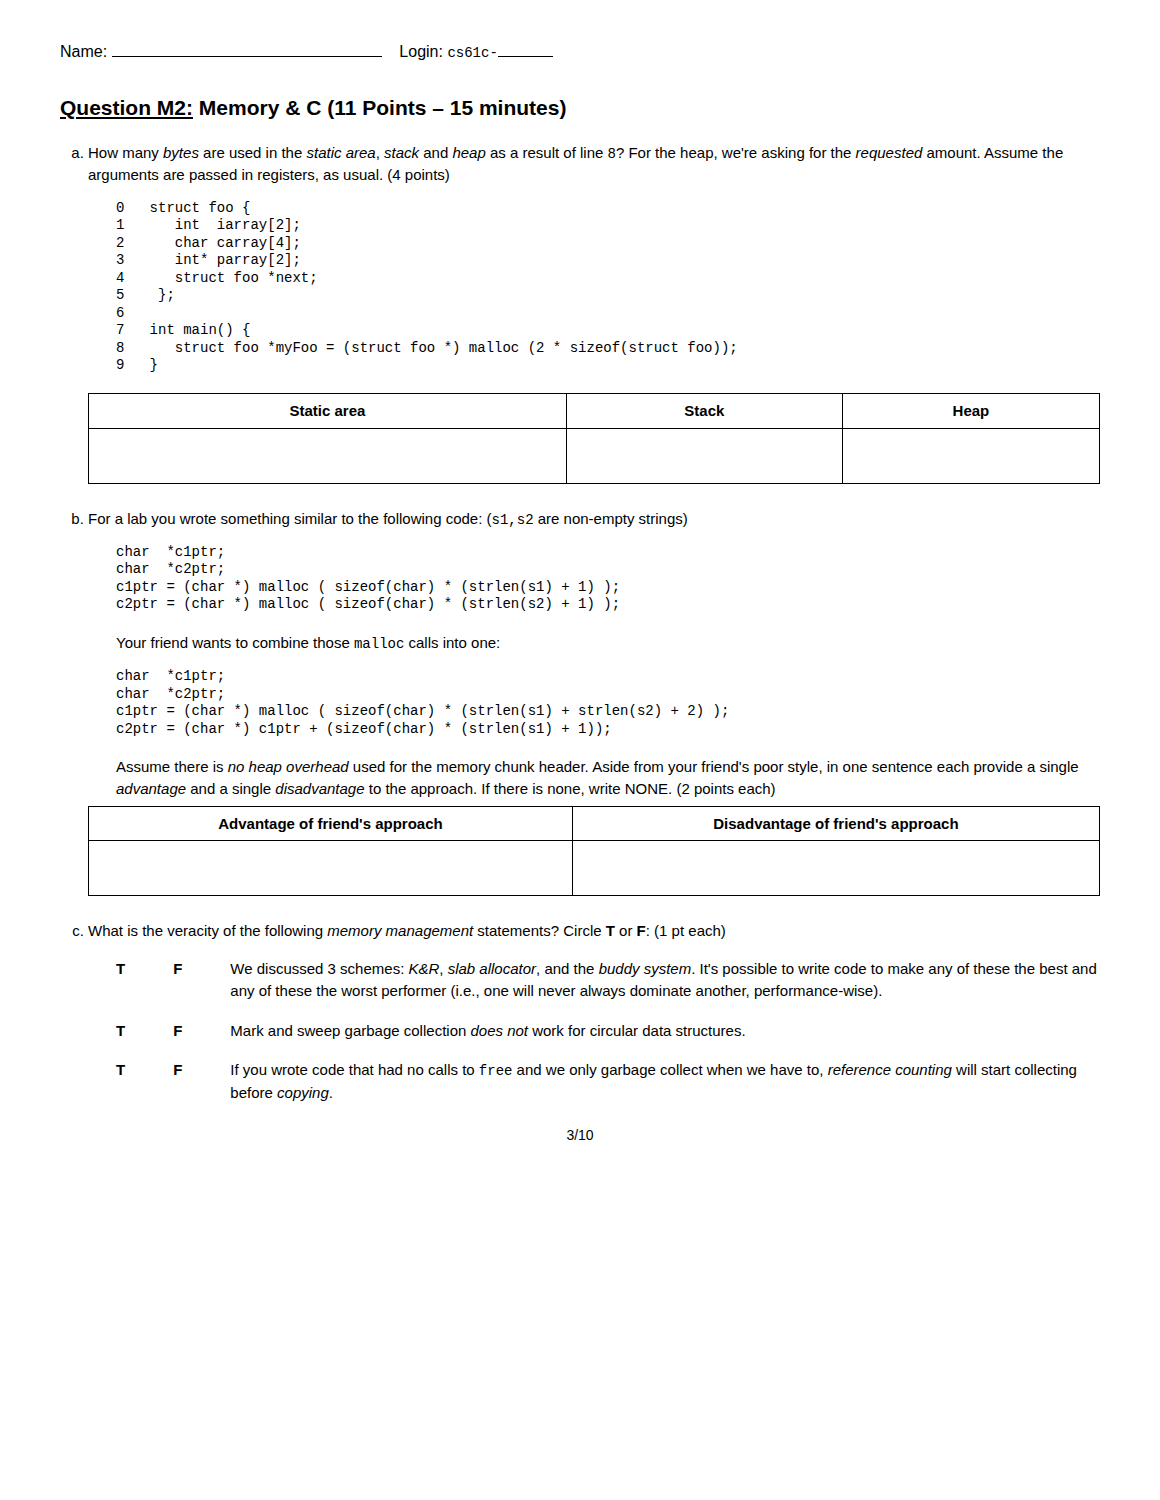Name: Login: cs61c-
Question M2: Memory & C (11 Points – 15 minutes)
How many bytes are used in the static area, stack and heap as a result of line 8? For the heap, we're asking for the requested amount. Assume the arguments are passed in registers, as usual. (4 points)
0   struct foo {
1      int  iarray[2];
2      char carray[4];
3      int* parray[2];
4      struct foo *next;
5    };
6
7   int main() {
8      struct foo *myFoo = (struct foo *) malloc (2 * sizeof(struct foo));
9   }
| Static area | Stack | Heap |
| --- | --- | --- |
For a lab you wrote something similar to the following code: (s1,s2 are non-empty strings)
char  *c1ptr;
char  *c2ptr;
c1ptr = (char *) malloc ( sizeof(char) * (strlen(s1) + 1) );
c2ptr = (char *) malloc ( sizeof(char) * (strlen(s2) + 1) );
Your friend wants to combine those malloc calls into one:
char  *c1ptr;
char  *c2ptr;
c1ptr = (char *) malloc ( sizeof(char) * (strlen(s1) + strlen(s2) + 2) );
c2ptr = (char *) c1ptr + (sizeof(char) * (strlen(s1) + 1));
Assume there is no heap overhead used for the memory chunk header. Aside from your friend's poor style, in one sentence each provide a single advantage and a single disadvantage to the approach. If there is none, write NONE. (2 points each)
| Advantage of friend's approach | Disadvantage of friend's approach |
| --- | --- |
What is the veracity of the following memory management statements? Circle T or F: (1 pt each)
TF
We discussed 3 schemes: K&R, slab allocator, and the buddy system. It's possible to write code to make any of these the best and any of these the worst performer (i.e., one will never always dominate another, performance-wise).
TF
Mark and sweep garbage collection does not work for circular data structures.
TF
If you wrote code that had no calls to free and we only garbage collect when we have to, reference counting will start collecting before copying.
3/10